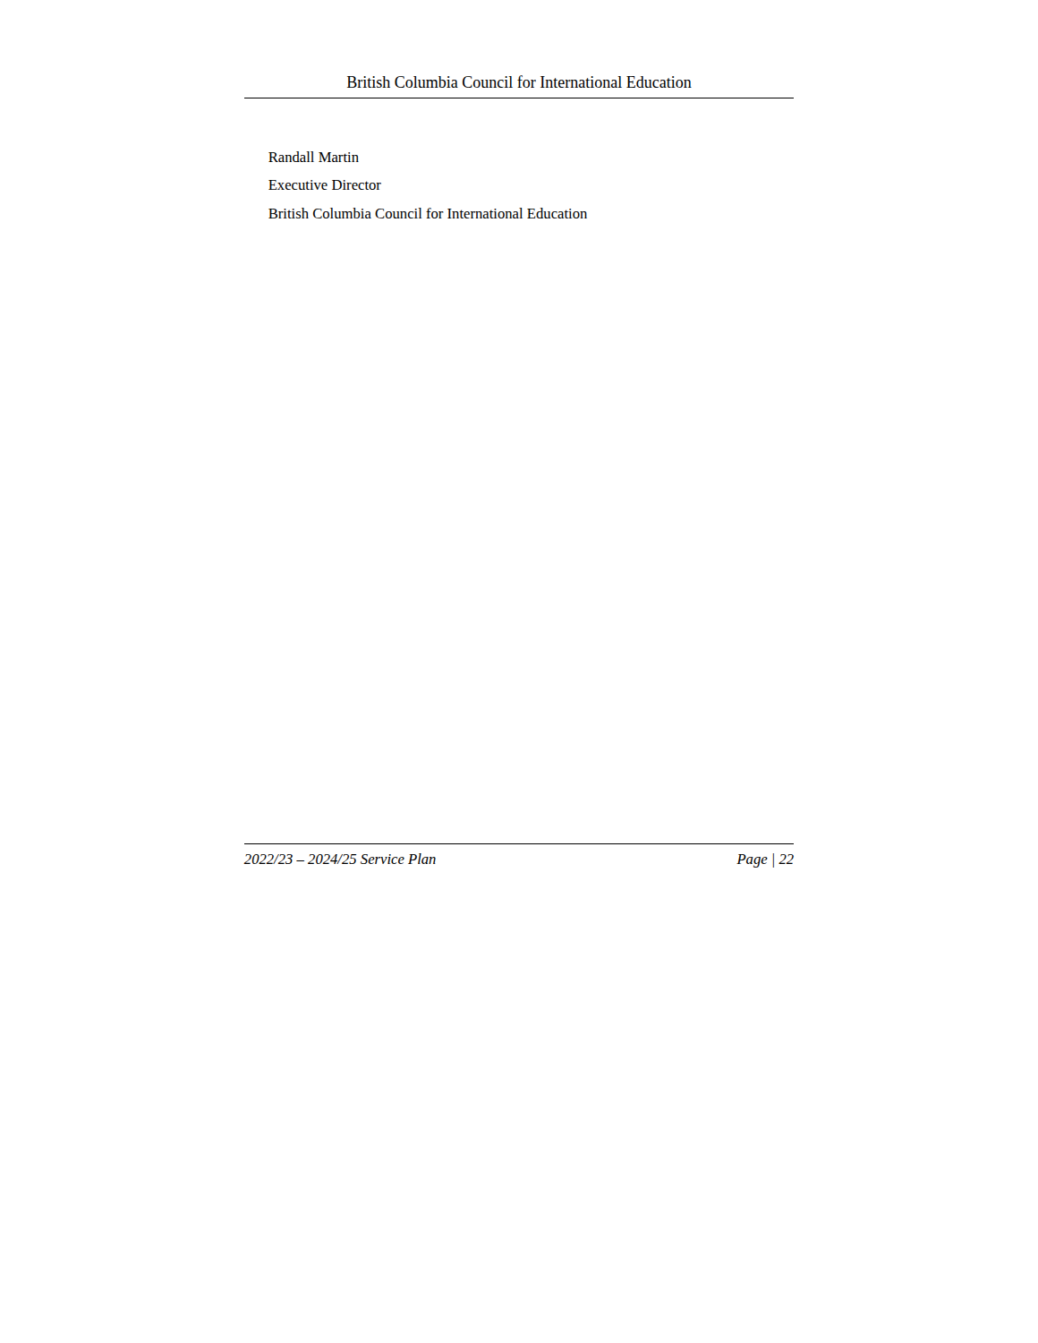British Columbia Council for International Education
Randall Martin
Executive Director
British Columbia Council for International Education
2022/23 – 2024/25 Service Plan Page | 22